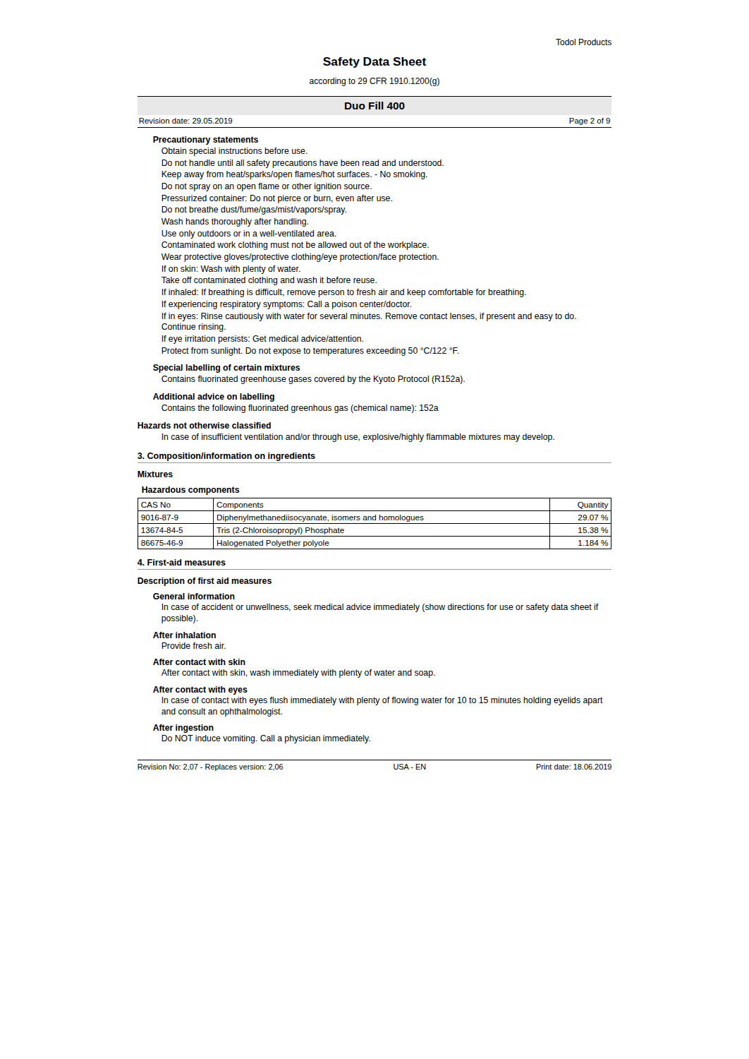Todol Products
Safety Data Sheet
according to 29 CFR 1910.1200(g)
Duo Fill 400
Revision date: 29.05.2019 Page 2 of 9
Precautionary statements
Obtain special instructions before use.
Do not handle until all safety precautions have been read and understood.
Keep away from heat/sparks/open flames/hot surfaces. - No smoking.
Do not spray on an open flame or other ignition source.
Pressurized container: Do not pierce or burn, even after use.
Do not breathe dust/fume/gas/mist/vapors/spray.
Wash hands thoroughly after handling.
Use only outdoors or in a well-ventilated area.
Contaminated work clothing must not be allowed out of the workplace.
Wear protective gloves/protective clothing/eye protection/face protection.
If on skin: Wash with plenty of water.
Take off contaminated clothing and wash it before reuse.
If inhaled: If breathing is difficult, remove person to fresh air and keep comfortable for breathing.
If experiencing respiratory symptoms: Call a poison center/doctor.
If in eyes: Rinse cautiously with water for several minutes. Remove contact lenses, if present and easy to do. Continue rinsing.
If eye irritation persists: Get medical advice/attention.
Protect from sunlight. Do not expose to temperatures exceeding 50 °C/122 °F.
Special labelling of certain mixtures
Contains fluorinated greenhouse gases covered by the Kyoto Protocol (R152a).
Additional advice on labelling
Contains the following fluorinated greenhous gas (chemical name): 152a
Hazards not otherwise classified
In case of insufficient ventilation and/or through use, explosive/highly flammable mixtures may develop.
3. Composition/information on ingredients
Mixtures
Hazardous components
| CAS No | Components | Quantity |
| --- | --- | --- |
| 9016-87-9 | Diphenylmethanediisocyanate, isomers and homologues | 29.07 % |
| 13674-84-5 | Tris (2-Chloroisopropyl) Phosphate | 15.38 % |
| 86675-46-9 | Halogenated Polyether polyole | 1.184 % |
4. First-aid measures
Description of first aid measures
General information
In case of accident or unwellness, seek medical advice immediately (show directions for use or safety data sheet if possible).
After inhalation
Provide fresh air.
After contact with skin
After contact with skin, wash immediately with plenty of water and soap.
After contact with eyes
In case of contact with eyes flush immediately with plenty of flowing water for 10 to 15 minutes holding eyelids apart and consult an ophthalmologist.
After ingestion
Do NOT induce vomiting. Call a physician immediately.
Revision No: 2,07 - Replaces version: 2,06 USA - EN Print date: 18.06.2019